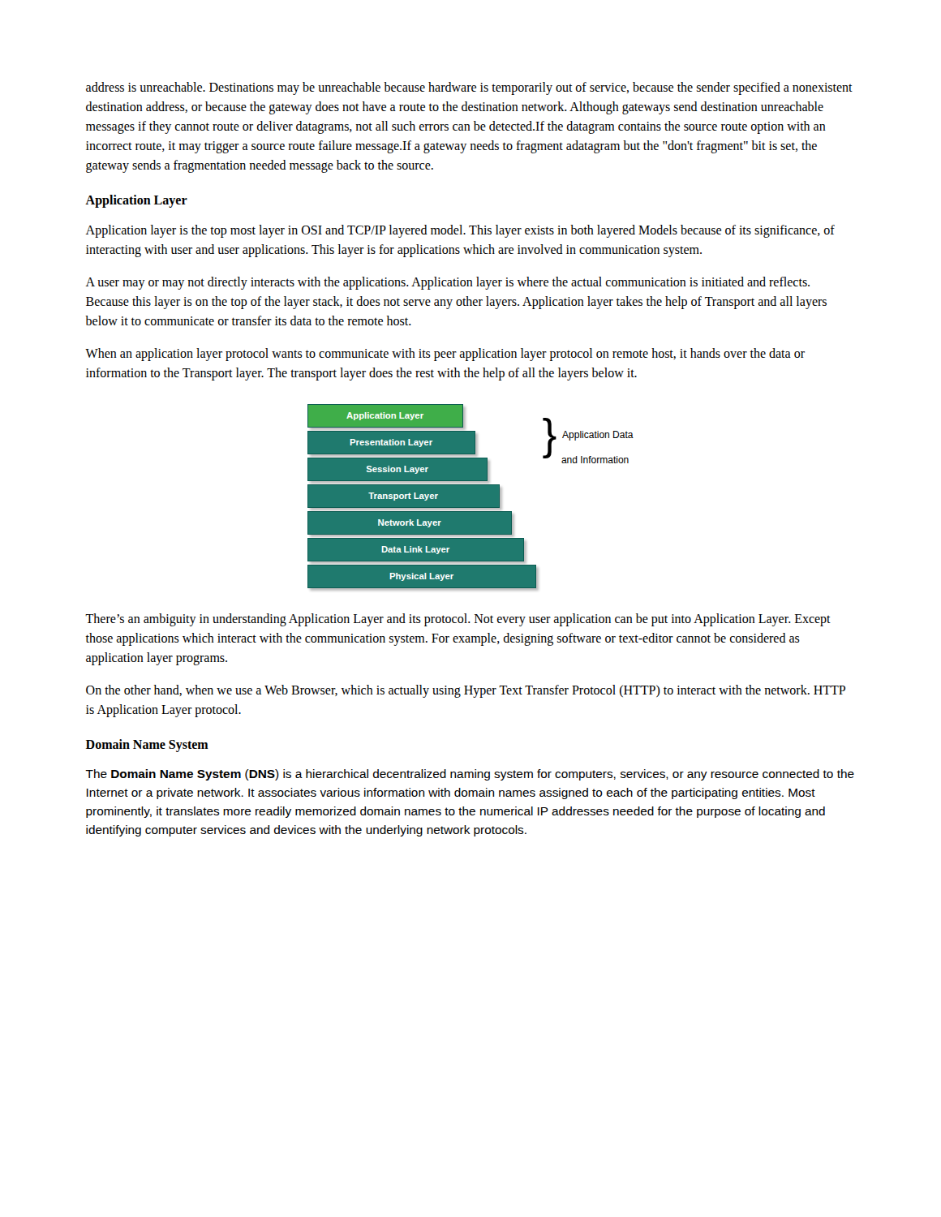address is unreachable. Destinations may be unreachable because hardware is temporarily out of service, because the sender specified a nonexistent destination address, or because the gateway does not have a route to the destination network. Although gateways send destination unreachable messages if they cannot route or deliver datagrams, not all such errors can be detected.If the datagram contains the source route option with an incorrect route, it may trigger a source route failure message.If a gateway needs to fragment adatagram but the "don't fragment" bit is set, the gateway sends a fragmentation needed message back to the source.
Application Layer
Application layer is the top most layer in OSI and TCP/IP layered model. This layer exists in both layered Models because of its significance, of interacting with user and user applications. This layer is for applications which are involved in communication system.
A user may or may not directly interacts with the applications. Application layer is where the actual communication is initiated and reflects. Because this layer is on the top of the layer stack, it does not serve any other layers. Application layer takes the help of Transport and all layers below it to communicate or transfer its data to the remote host.
When an application layer protocol wants to communicate with its peer application layer protocol on remote host, it hands over the data or information to the Transport layer. The transport layer does the rest with the help of all the layers below it.
| Application Layer | } Application Data and Information |
| Presentation Layer |
| Session Layer |
| Transport Layer | |
| Network Layer | |
| Data Link Layer | |
| Physical Layer | |
There’s an ambiguity in understanding Application Layer and its protocol. Not every user application can be put into Application Layer. Except those applications which interact with the communication system. For example, designing software or text-editor cannot be considered as application layer programs.
On the other hand, when we use a Web Browser, which is actually using Hyper Text Transfer Protocol (HTTP) to interact with the network. HTTP is Application Layer protocol.
Domain Name System
The Domain Name System (DNS) is a hierarchical decentralized naming system for computers, services, or any resource connected to the Internet or a private network. It associates various information with domain names assigned to each of the participating entities. Most prominently, it translates more readily memorized domain names to the numerical IP addresses needed for the purpose of locating and identifying computer services and devices with the underlying network protocols.